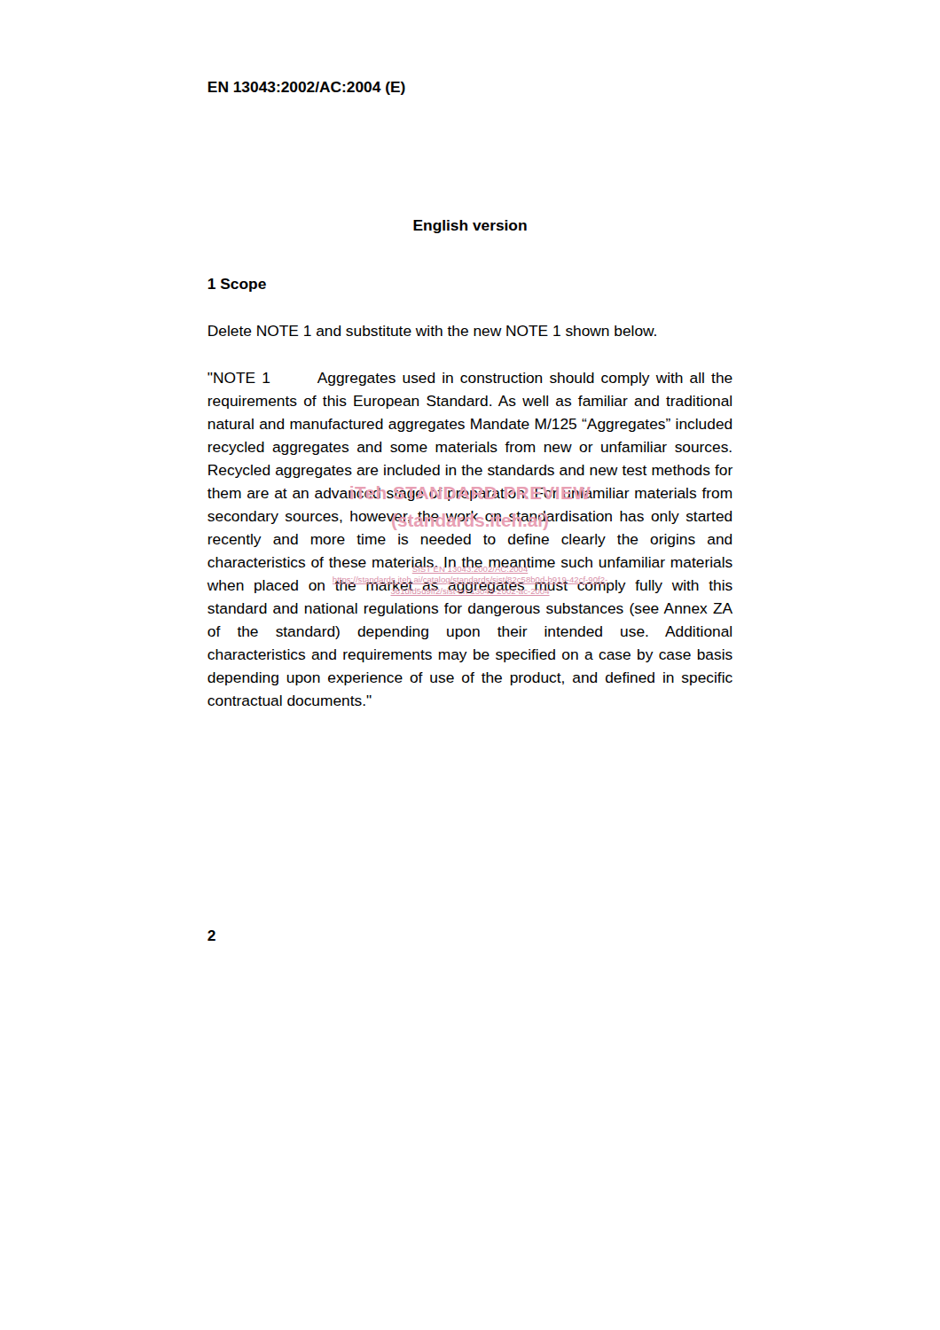EN 13043:2002/AC:2004 (E)
English version
1 Scope
Delete NOTE 1 and substitute with the new NOTE 1 shown below.
"NOTE 1 Aggregates used in construction should comply with all the requirements of this European Standard. As well as familiar and traditional natural and manufactured aggregates Mandate M/125 “Aggregates” included recycled aggregates and some materials from new or unfamiliar sources. Recycled aggregates are included in the standards and new test methods for them are at an advanced stage of preparation. For unfamiliar materials from secondary sources, however, the work on standardisation has only started recently and more time is needed to define clearly the origins and characteristics of these materials. In the meantime such unfamiliar materials when placed on the market as aggregates must comply fully with this standard and national regulations for dangerous substances (see Annex ZA of the standard) depending upon their intended use. Additional characteristics and requirements may be specified on a case by case basis depending upon experience of use of the product, and defined in specific contractual documents."
iTeh STANDARD PREVIEW
(standards.iteh.ai)
SIST EN 13043:2002/AC:2004
https://standards.iteh.ai/catalog/standards/sist/82c58b0d-b919-42cf-90f2-
361dfd5d9ff2/sist-en-13043-2002-ac-2004
2